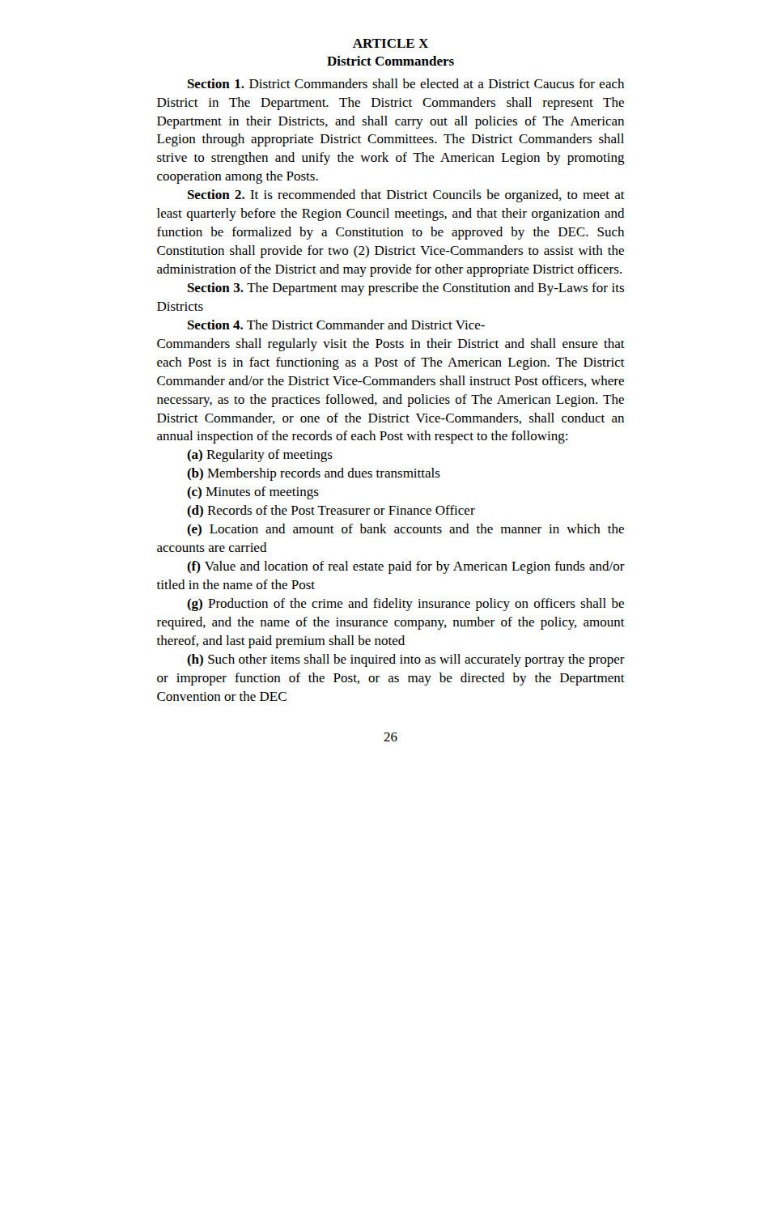ARTICLE X
District Commanders
Section 1. District Commanders shall be elected at a District Caucus for each District in The Department. The District Commanders shall represent The Department in their Districts, and shall carry out all policies of The American Legion through appropriate District Committees. The District Commanders shall strive to strengthen and unify the work of The American Legion by promoting cooperation among the Posts.
Section 2. It is recommended that District Councils be organized, to meet at least quarterly before the Region Council meetings, and that their organization and function be formalized by a Constitution to be approved by the DEC. Such Constitution shall provide for two (2) District Vice-Commanders to assist with the administration of the District and may provide for other appropriate District officers.
Section 3. The Department may prescribe the Constitution and By-Laws for its Districts
Section 4. The District Commander and District Vice-
Commanders shall regularly visit the Posts in their District and shall ensure that each Post is in fact functioning as a Post of The American Legion. The District Commander and/or the District Vice-Commanders shall instruct Post officers, where necessary, as to the practices followed, and policies of The American Legion. The District Commander, or one of the District Vice-Commanders, shall conduct an annual inspection of the records of each Post with respect to the following:
(a) Regularity of meetings
(b) Membership records and dues transmittals
(c) Minutes of meetings
(d) Records of the Post Treasurer or Finance Officer
(e) Location and amount of bank accounts and the manner in which the accounts are carried
(f) Value and location of real estate paid for by American Legion funds and/or titled in the name of the Post
(g) Production of the crime and fidelity insurance policy on officers shall be required, and the name of the insurance company, number of the policy, amount thereof, and last paid premium shall be noted
(h) Such other items shall be inquired into as will accurately portray the proper or improper function of the Post, or as may be directed by the Department Convention or the DEC
26